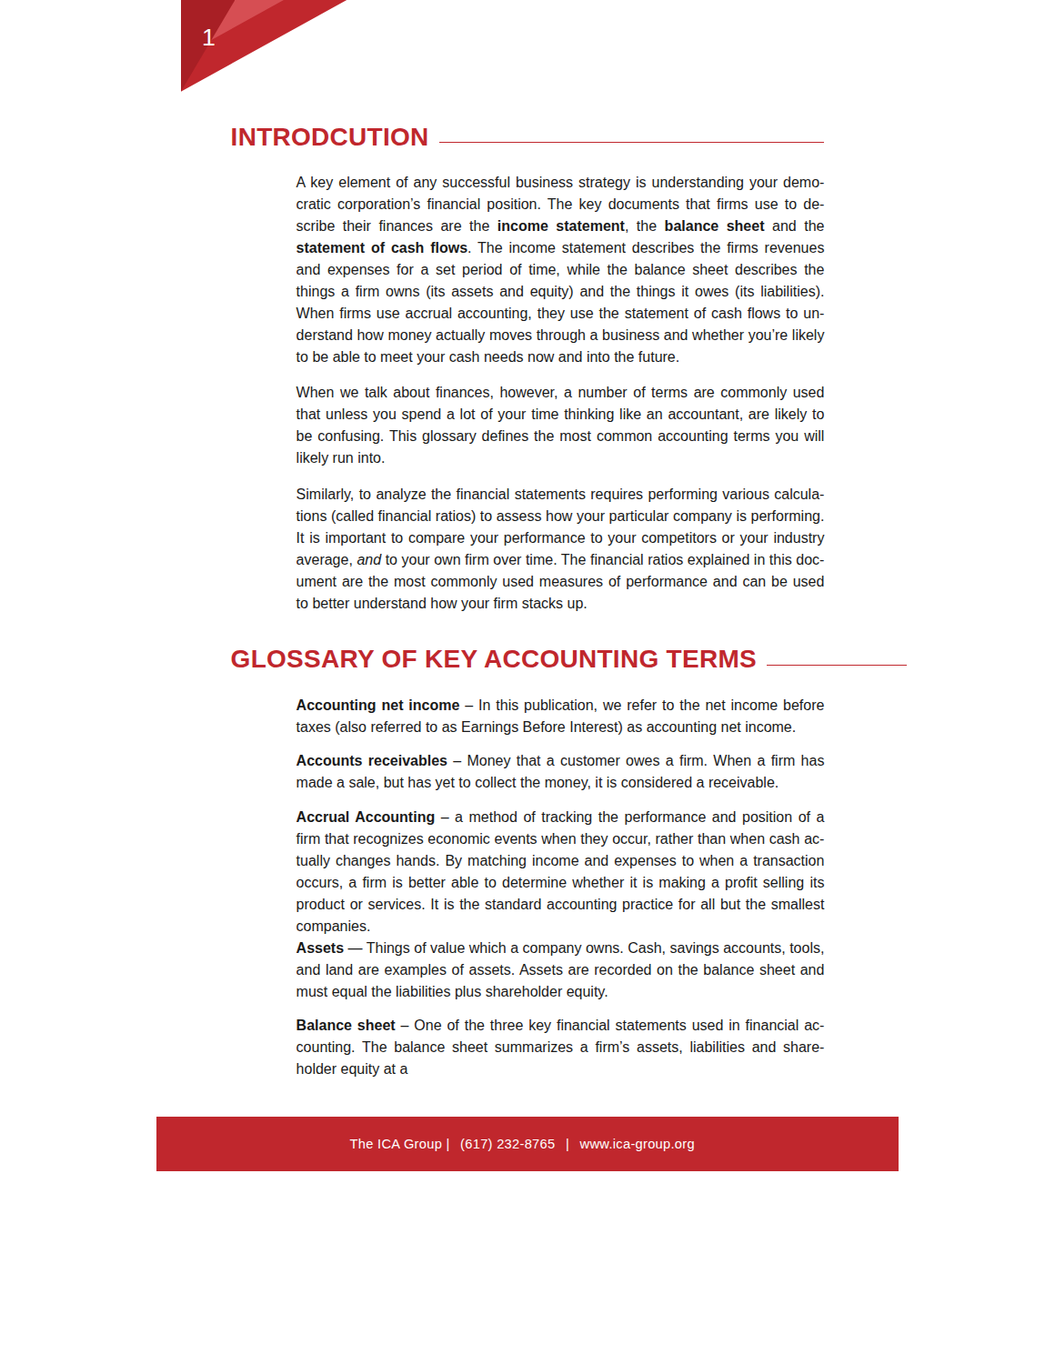1
INTRODCUTION
A key element of any successful business strategy is understanding your democratic corporation’s financial position. The key documents that firms use to describe their finances are the income statement, the balance sheet and the statement of cash flows. The income statement describes the firms revenues and expenses for a set period of time, while the balance sheet describes the things a firm owns (its assets and equity) and the things it owes (its liabilities). When firms use accrual accounting, they use the statement of cash flows to understand how money actually moves through a business and whether you’re likely to be able to meet your cash needs now and into the future.
When we talk about finances, however, a number of terms are commonly used that unless you spend a lot of your time thinking like an accountant, are likely to be confusing. This glossary defines the most common accounting terms you will likely run into.
Similarly, to analyze the financial statements requires performing various calculations (called financial ratios) to assess how your particular company is performing. It is important to compare your performance to your competitors or your industry average, and to your own firm over time. The financial ratios explained in this document are the most commonly used measures of performance and can be used to better understand how your firm stacks up.
GLOSSARY OF KEY ACCOUNTING TERMS
Accounting net income – In this publication, we refer to the net income before taxes (also referred to as Earnings Before Interest) as accounting net income.
Accounts receivables – Money that a customer owes a firm. When a firm has made a sale, but has yet to collect the money, it is considered a receivable.
Accrual Accounting – a method of tracking the performance and position of a firm that recognizes economic events when they occur, rather than when cash actually changes hands. By matching income and expenses to when a transaction occurs, a firm is better able to determine whether it is making a profit selling its product or services. It is the standard accounting practice for all but the smallest companies.
Assets — Things of value which a company owns. Cash, savings accounts, tools, and land are examples of assets. Assets are recorded on the balance sheet and must equal the liabilities plus shareholder equity.
Balance sheet – One of the three key financial statements used in financial accounting. The balance sheet summarizes a firm’s assets, liabilities and shareholder equity at a
The ICA Group | (617) 232-8765 | www.ica-group.org